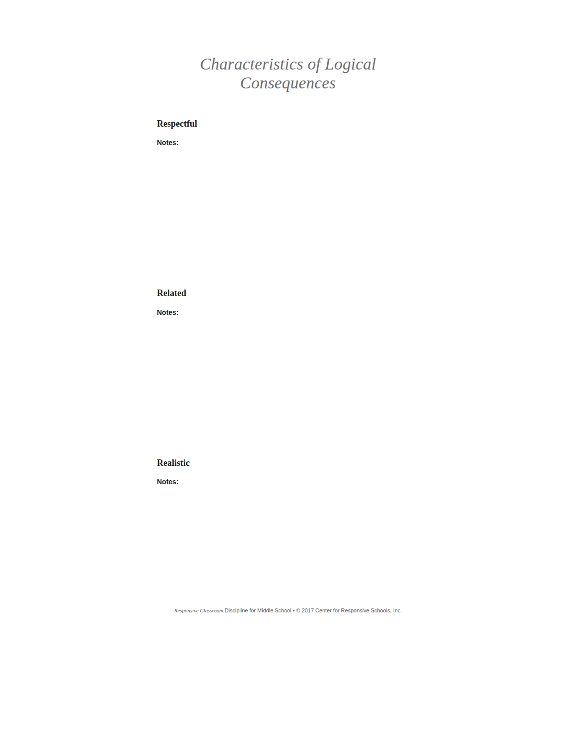Characteristics of Logical Consequences
Respectful
Notes:
Related
Notes:
Realistic
Notes:
Responsive Classroom Discipline for Middle School • © 2017 Center for Responsive Schools, Inc.